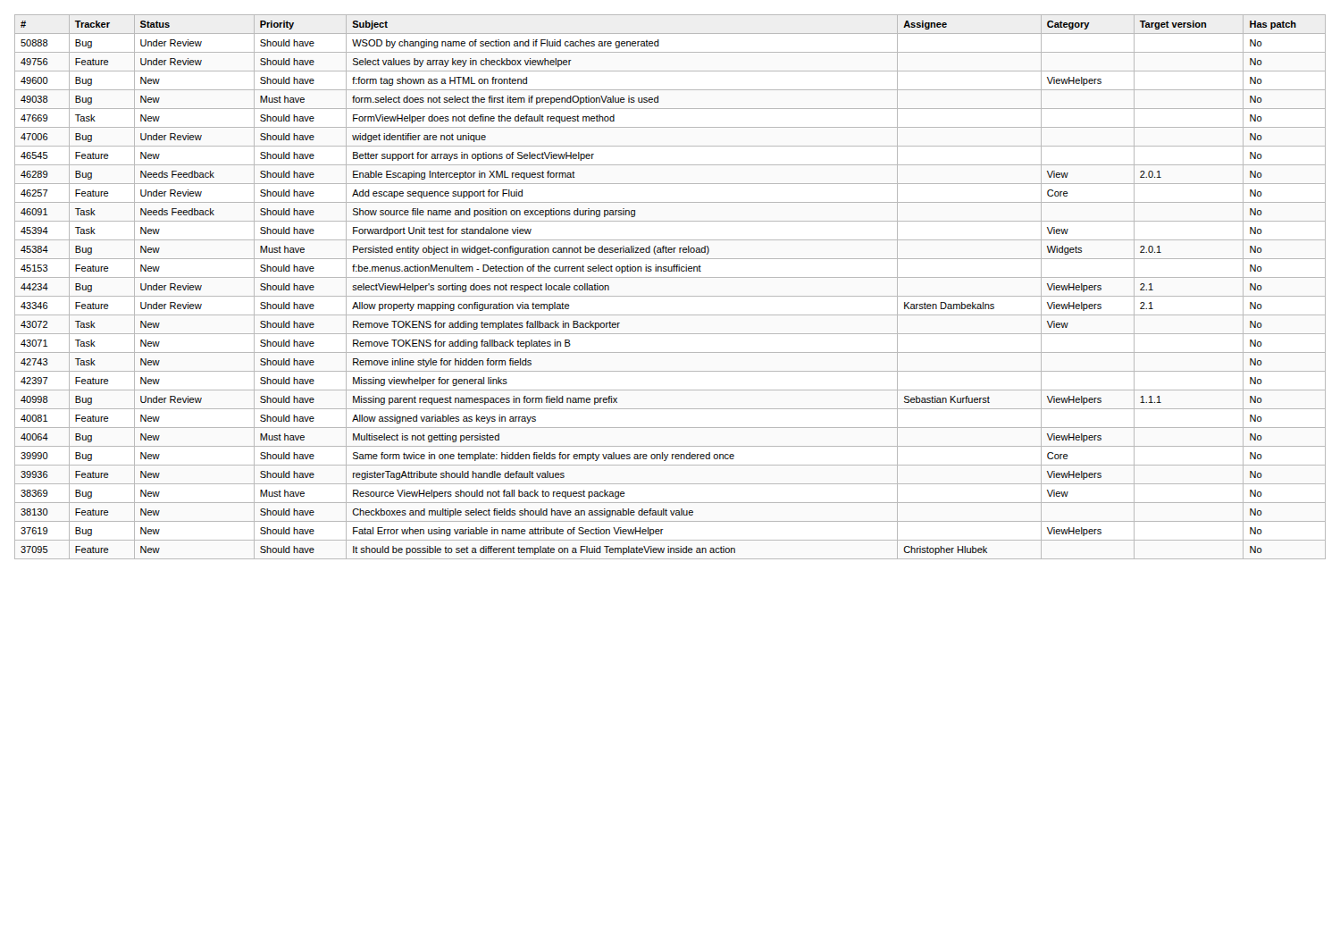| # | Tracker | Status | Priority | Subject | Assignee | Category | Target version | Has patch |
| --- | --- | --- | --- | --- | --- | --- | --- | --- |
| 50888 | Bug | Under Review | Should have | WSOD by changing name of section and if Fluid caches are generated | | | | No |
| 49756 | Feature | Under Review | Should have | Select values by array key in checkbox viewhelper | | | | No |
| 49600 | Bug | New | Should have | f:form tag shown as a HTML on frontend | | ViewHelpers | | No |
| 49038 | Bug | New | Must have | form.select does not select the first item if prependOptionValue is used | | | | No |
| 47669 | Task | New | Should have | FormViewHelper does not define the default request method | | | | No |
| 47006 | Bug | Under Review | Should have | widget identifier are not unique | | | | No |
| 46545 | Feature | New | Should have | Better support for arrays in options of SelectViewHelper | | | | No |
| 46289 | Bug | Needs Feedback | Should have | Enable Escaping Interceptor in XML request format | | View | 2.0.1 | No |
| 46257 | Feature | Under Review | Should have | Add escape sequence support for Fluid | | Core | | No |
| 46091 | Task | Needs Feedback | Should have | Show source file name and position on exceptions during parsing | | | | No |
| 45394 | Task | New | Should have | Forwardport Unit test for standalone view | | View | | No |
| 45384 | Bug | New | Must have | Persisted entity object in widget-configuration cannot be deserialized (after reload) | | Widgets | 2.0.1 | No |
| 45153 | Feature | New | Should have | f:be.menus.actionMenuItem - Detection of the current select option is insufficient | | | | No |
| 44234 | Bug | Under Review | Should have | selectViewHelper's sorting does not respect locale collation | | ViewHelpers | 2.1 | No |
| 43346 | Feature | Under Review | Should have | Allow property mapping configuration via template | Karsten Dambekalns | ViewHelpers | 2.1 | No |
| 43072 | Task | New | Should have | Remove TOKENS for adding templates fallback in Backporter | | View | | No |
| 43071 | Task | New | Should have | Remove TOKENS for adding fallback teplates in B | | | | No |
| 42743 | Task | New | Should have | Remove inline style for hidden form fields | | | | No |
| 42397 | Feature | New | Should have | Missing viewhelper for general links | | | | No |
| 40998 | Bug | Under Review | Should have | Missing parent request namespaces in form field name prefix | Sebastian Kurfuerst | ViewHelpers | 1.1.1 | No |
| 40081 | Feature | New | Should have | Allow assigned variables as keys in arrays | | | | No |
| 40064 | Bug | New | Must have | Multiselect is not getting persisted | | ViewHelpers | | No |
| 39990 | Bug | New | Should have | Same form twice in one template: hidden fields for empty values are only rendered once | | Core | | No |
| 39936 | Feature | New | Should have | registerTagAttribute should handle default values | | ViewHelpers | | No |
| 38369 | Bug | New | Must have | Resource ViewHelpers should not fall back to request package | | View | | No |
| 38130 | Feature | New | Should have | Checkboxes and multiple select fields should have an assignable default value | | | | No |
| 37619 | Bug | New | Should have | Fatal Error when using variable in name attribute of Section ViewHelper | | ViewHelpers | | No |
| 37095 | Feature | New | Should have | It should be possible to set a different template on a Fluid TemplateView inside an action | Christopher Hlubek | | | No |